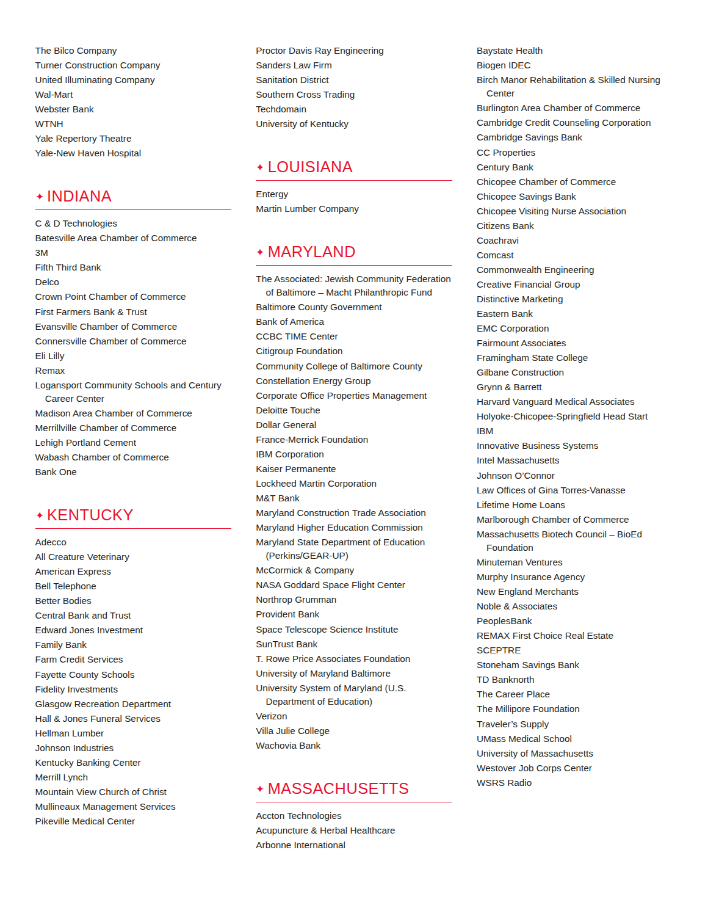The Bilco Company
Turner Construction Company
United Illuminating Company
Wal-Mart
Webster Bank
WTNH
Yale Repertory Theatre
Yale-New Haven Hospital
✦INDIANA
C & D Technologies
Batesville Area Chamber of Commerce
3M
Fifth Third Bank
Delco
Crown Point Chamber of Commerce
First Farmers Bank & Trust
Evansville Chamber of Commerce
Connersville Chamber of Commerce
Eli Lilly
Remax
Logansport Community Schools and Century Career Center
Madison Area Chamber of Commerce
Merrillville Chamber of Commerce
Lehigh Portland Cement
Wabash Chamber of Commerce
Bank One
✦KENTUCKY
Adecco
All Creature Veterinary
American Express
Bell Telephone
Better Bodies
Central Bank and Trust
Edward Jones Investment
Family Bank
Farm Credit Services
Fayette County Schools
Fidelity Investments
Glasgow Recreation Department
Hall & Jones Funeral Services
Hellman Lumber
Johnson Industries
Kentucky Banking Center
Merrill Lynch
Mountain View Church of Christ
Mullineaux Management Services
Pikeville Medical Center
Proctor Davis Ray Engineering
Sanders Law Firm
Sanitation District
Southern Cross Trading
Techdomain
University of Kentucky
✦LOUISIANA
Entergy
Martin Lumber Company
✦MARYLAND
The Associated: Jewish Community Federation of Baltimore – Macht Philanthropic Fund
Baltimore County Government
Bank of America
CCBC TIME Center
Citigroup Foundation
Community College of Baltimore County
Constellation Energy Group
Corporate Office Properties Management
Deloitte Touche
Dollar General
France-Merrick Foundation
IBM Corporation
Kaiser Permanente
Lockheed Martin Corporation
M&T Bank
Maryland Construction Trade Association
Maryland Higher Education Commission
Maryland State Department of Education (Perkins/GEAR-UP)
McCormick & Company
NASA Goddard Space Flight Center
Northrop Grumman
Provident Bank
Space Telescope Science Institute
SunTrust Bank
T. Rowe Price Associates Foundation
University of Maryland Baltimore
University System of Maryland (U.S. Department of Education)
Verizon
Villa Julie College
Wachovia Bank
✦MASSACHUSETTS
Accton Technologies
Acupuncture & Herbal Healthcare
Arbonne International
Baystate Health
Biogen IDEC
Birch Manor Rehabilitation & Skilled Nursing Center
Burlington Area Chamber of Commerce
Cambridge Credit Counseling Corporation
Cambridge Savings Bank
CC Properties
Century Bank
Chicopee Chamber of Commerce
Chicopee Savings Bank
Chicopee Visiting Nurse Association
Citizens Bank
Coachravi
Comcast
Commonwealth Engineering
Creative Financial Group
Distinctive Marketing
Eastern Bank
EMC Corporation
Fairmount Associates
Framingham State College
Gilbane Construction
Grynn & Barrett
Harvard Vanguard Medical Associates
Holyoke-Chicopee-Springfield Head Start
IBM
Innovative Business Systems
Intel Massachusetts
Johnson O’Connor
Law Offices of Gina Torres-Vanasse
Lifetime Home Loans
Marlborough Chamber of Commerce
Massachusetts Biotech Council – BioEd Foundation
Minuteman Ventures
Murphy Insurance Agency
New England Merchants
Noble & Associates
PeoplesBank
REMAX First Choice Real Estate
SCEPTRE
Stoneham Savings Bank
TD Banknorth
The Career Place
The Millipore Foundation
Traveler’s Supply
UMass Medical School
University of Massachusetts
Westover Job Corps Center
WSRS Radio